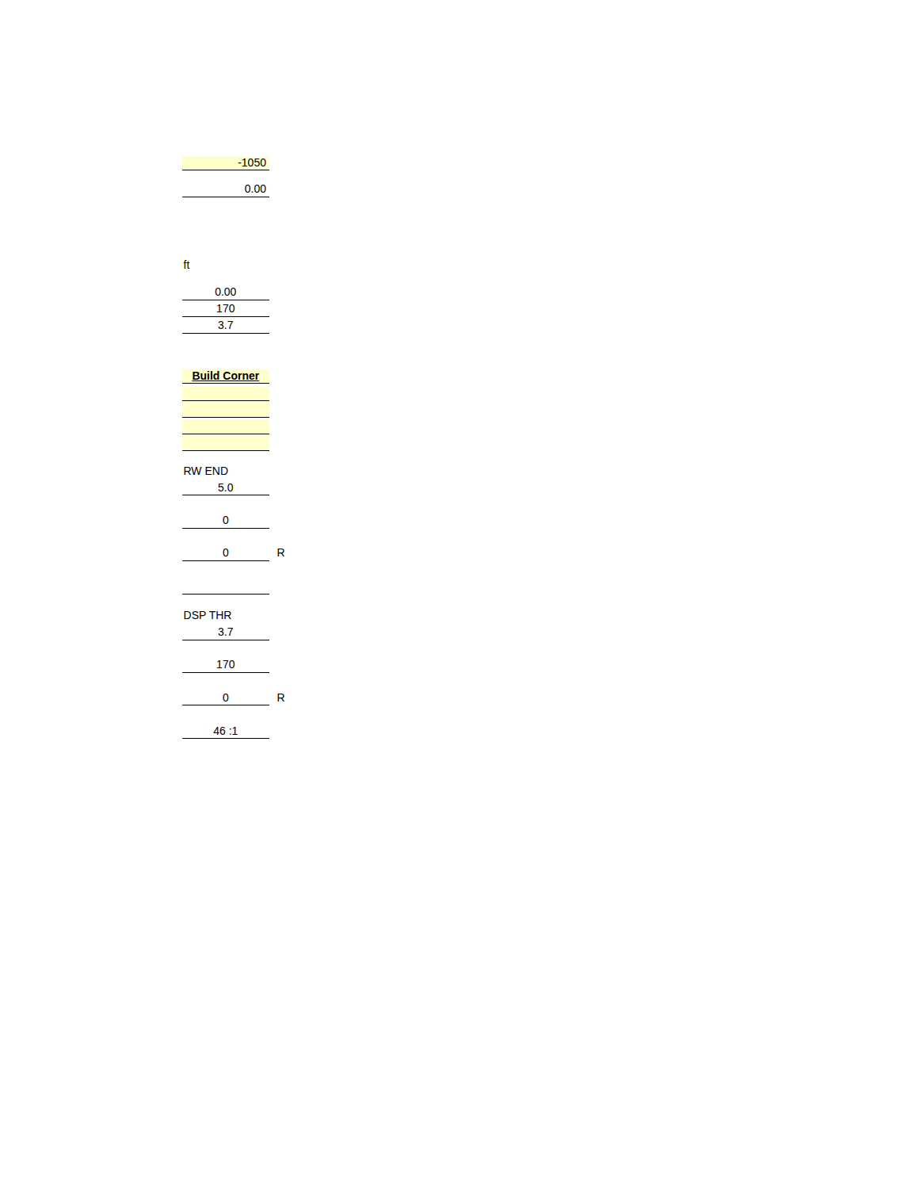-1050
0.00
ft
0.00
170
3.7
Build Corner
RW END
5.0
0
0
R
DSP THR
3.7
170
0
R
46 :1